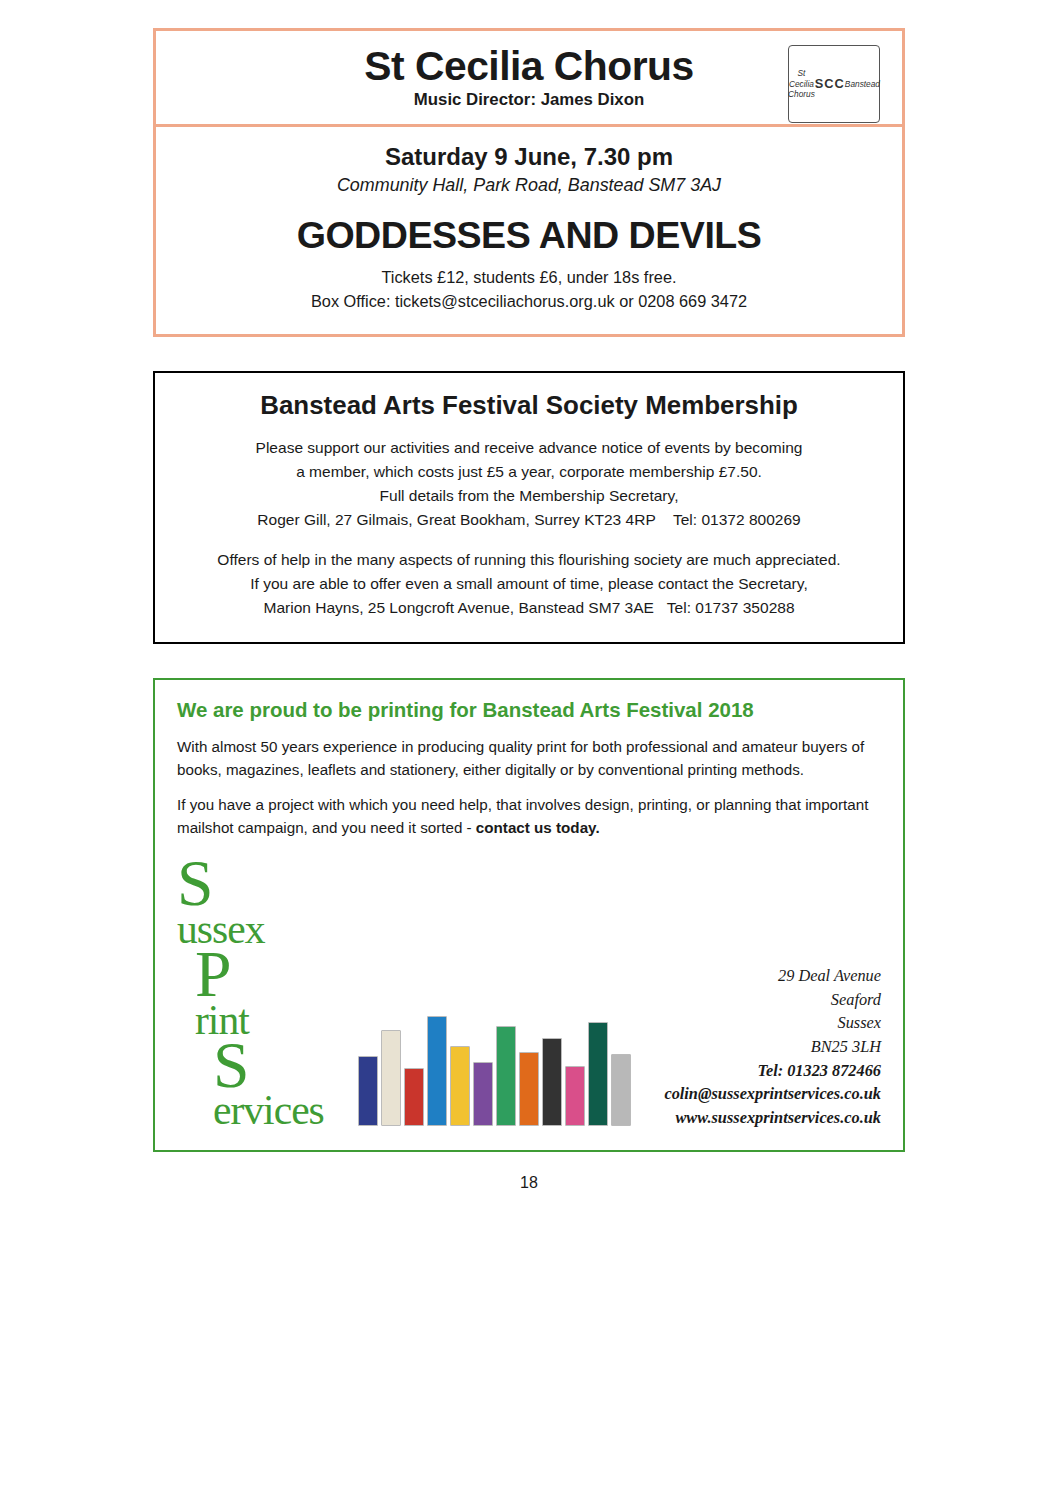St Cecilia Chorus
Music Director: James Dixon
St Cecilia ChorusSCCBanstead
Saturday 9 June, 7.30 pm
Community Hall, Park Road, Banstead SM7 3AJ
GODDESSES AND DEVILS
Tickets £12, students £6, under 18s free.
Box Office: tickets@stceciliachorus.org.uk or 0208 669 3472
Banstead Arts Festival Society Membership
Please support our activities and receive advance notice of events by becoming
a member, which costs just £5 a year, corporate membership £7.50.
Full details from the Membership Secretary,
Roger Gill, 27 Gilmais, Great Bookham, Surrey KT23 4RP Tel: 01372 800269
Offers of help in the many aspects of running this flourishing society are much appreciated.
If you are able to offer even a small amount of time, please contact the Secretary,
Marion Hayns, 25 Longcroft Avenue, Banstead SM7 3AE Tel: 01737 350288
We are proud to be printing for Banstead Arts Festival 2018
With almost 50 years experience in producing quality print for both professional and amateur buyers of books, magazines, leaflets and stationery, either digitally or by conventional printing methods.
If you have a project with which you need help, that involves design, printing, or planning that important mailshot campaign, and you need it sorted - contact us today.
Sussex Print Services
29 Deal Avenue
Seaford
Sussex
BN25 3LH
Tel: 01323 872466
colin@sussexprintservices.co.uk
www.sussexprintservices.co.uk
18